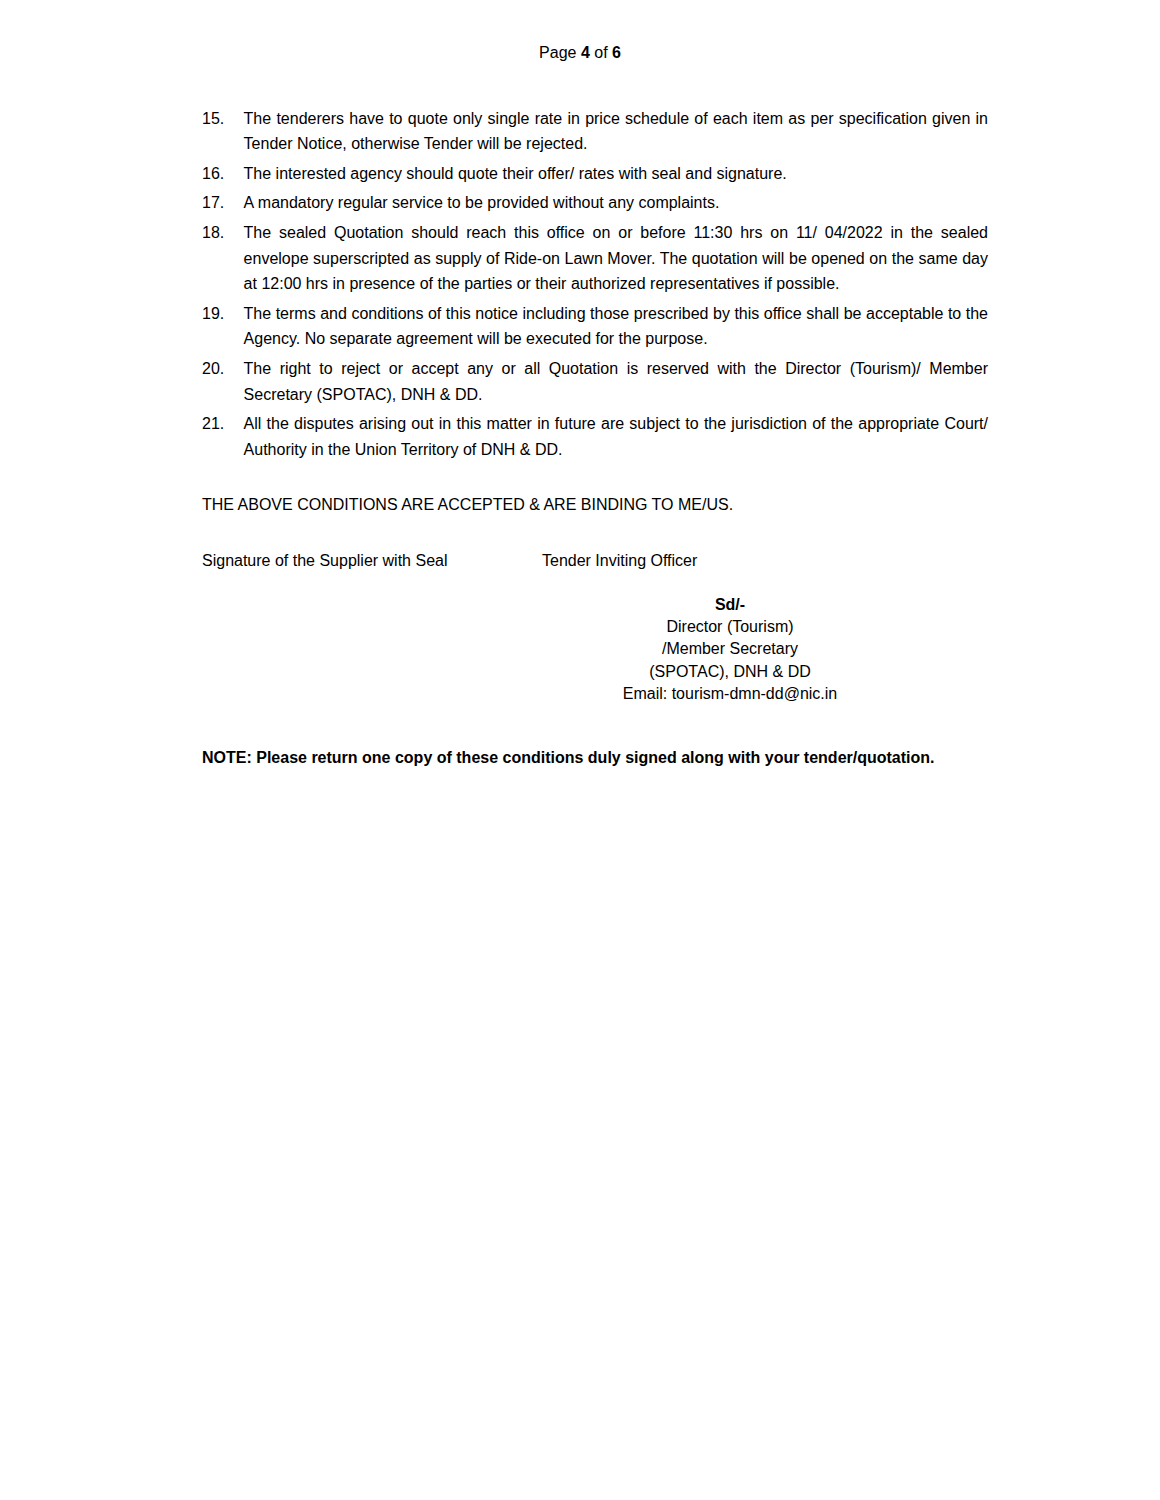Page 4 of 6
The tenderers have to quote only single rate in price schedule of each item as per specification given in Tender Notice, otherwise Tender will be rejected.
The interested agency should quote their offer/ rates with seal and signature.
A mandatory regular service to be provided without any complaints.
The sealed Quotation should reach this office on or before 11:30 hrs on 11/ 04/2022 in the sealed envelope superscripted as supply of Ride-on Lawn Mover. The quotation will be opened on the same day at 12:00 hrs in presence of the parties or their authorized representatives if possible.
The terms and conditions of this notice including those prescribed by this office shall be acceptable to the Agency. No separate agreement will be executed for the purpose.
The right to reject or accept any or all Quotation is reserved with the Director (Tourism)/ Member Secretary (SPOTAC), DNH & DD.
All the disputes arising out in this matter in future are subject to the jurisdiction of the appropriate Court/ Authority in the Union Territory of DNH & DD.
THE ABOVE CONDITIONS ARE ACCEPTED & ARE BINDING TO ME/US.
Signature of the Supplier with Seal
Tender Inviting Officer
Sd/-
Director (Tourism)
/Member Secretary
(SPOTAC), DNH & DD
Email: tourism-dmn-dd@nic.in
NOTE: Please return one copy of these conditions duly signed along with your tender/quotation.